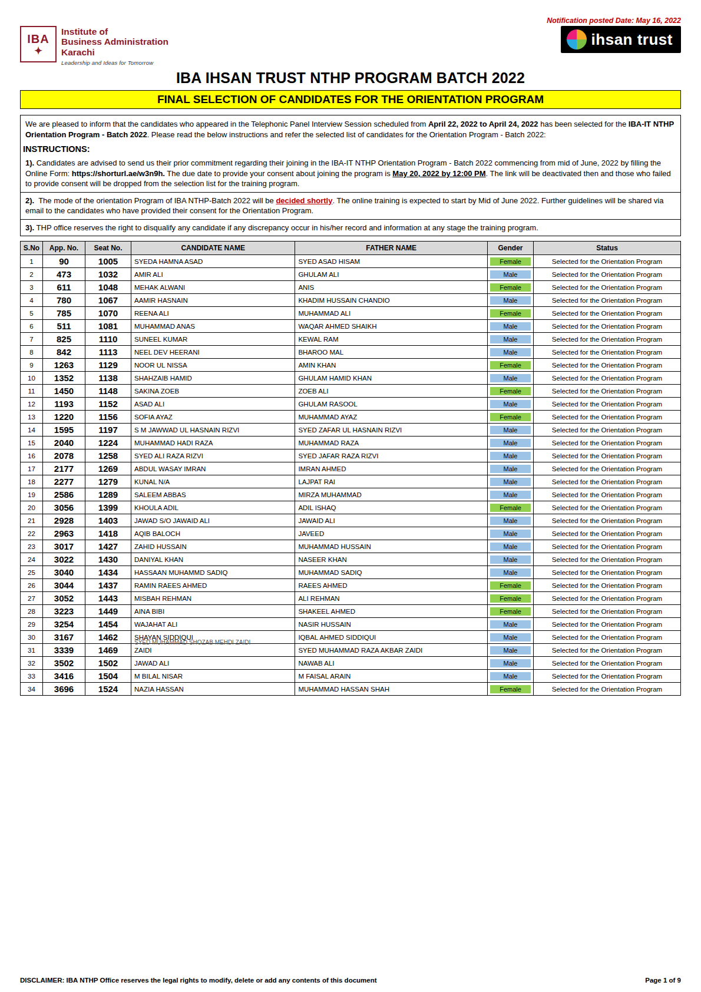Notification posted Date: May 16, 2022
IBA
✦
Institute of
Business Administration
Karachi
Leadership and Ideas for Tomorrow
ihsan trust
IBA IHSAN TRUST NTHP PROGRAM BATCH 2022
FINAL SELECTION OF CANDIDATES FOR THE ORIENTATION PROGRAM
We are pleased to inform that the candidates who appeared in the Telephonic Panel Interview Session scheduled from April 22, 2022 to April 24, 2022 has been selected for the IBA-IT NTHP Orientation Program - Batch 2022. Please read the below instructions and refer the selected list of candidates for the Orientation Program - Batch 2022:
INSTRUCTIONS:
1). Candidates are advised to send us their prior commitment regarding their joining in the IBA-IT NTHP Orientation Program - Batch 2022 commencing from mid of June, 2022 by filling the Online Form: https://shorturl.ae/w3n9h. The due date to provide your consent about joining the program is May 20, 2022 by 12:00 PM. The link will be deactivated then and those who failed to provide consent will be dropped from the selection list for the training program.
2). The mode of the orientation Program of IBA NTHP-Batch 2022 will be decided shortly. The online training is expected to start by Mid of June 2022. Further guidelines will be shared via email to the candidates who have provided their consent for the Orientation Program.
3). THP office reserves the right to disqualify any candidate if any discrepancy occur in his/her record and information at any stage the training program.
| S.No | App. No. | Seat No. | CANDIDATE NAME | FATHER NAME | Gender | Status |
| --- | --- | --- | --- | --- | --- | --- |
| 1 | 90 | 1005 | SYEDA HAMNA ASAD | SYED ASAD HISAM | Female | Selected for the Orientation Program |
| 2 | 473 | 1032 | AMIR ALI | GHULAM ALI | Male | Selected for the Orientation Program |
| 3 | 611 | 1048 | MEHAK ALWANI | ANIS | Female | Selected for the Orientation Program |
| 4 | 780 | 1067 | AAMIR HASNAIN | KHADIM HUSSAIN CHANDIO | Male | Selected for the Orientation Program |
| 5 | 785 | 1070 | REENA ALI | MUHAMMAD ALI | Female | Selected for the Orientation Program |
| 6 | 511 | 1081 | MUHAMMAD ANAS | WAQAR AHMED SHAIKH | Male | Selected for the Orientation Program |
| 7 | 825 | 1110 | SUNEEL KUMAR | KEWAL RAM | Male | Selected for the Orientation Program |
| 8 | 842 | 1113 | NEEL DEV HEERANI | BHAROO MAL | Male | Selected for the Orientation Program |
| 9 | 1263 | 1129 | NOOR UL NISSA | AMIN KHAN | Female | Selected for the Orientation Program |
| 10 | 1352 | 1138 | SHAHZAIB HAMID | GHULAM HAMID KHAN | Male | Selected for the Orientation Program |
| 11 | 1450 | 1148 | SAKINA ZOEB | ZOEB ALI | Female | Selected for the Orientation Program |
| 12 | 1193 | 1152 | ASAD ALI | GHULAM RASOOL | Male | Selected for the Orientation Program |
| 13 | 1220 | 1156 | SOFIA AYAZ | MUHAMMAD AYAZ | Female | Selected for the Orientation Program |
| 14 | 1595 | 1197 | S M JAWWAD UL HASNAIN RIZVI | SYED ZAFAR UL HASNAIN RIZVI | Male | Selected for the Orientation Program |
| 15 | 2040 | 1224 | MUHAMMAD HADI RAZA | MUHAMMAD RAZA | Male | Selected for the Orientation Program |
| 16 | 2078 | 1258 | SYED ALI RAZA RIZVI | SYED JAFAR RAZA RIZVI | Male | Selected for the Orientation Program |
| 17 | 2177 | 1269 | ABDUL WASAY IMRAN | IMRAN AHMED | Male | Selected for the Orientation Program |
| 18 | 2277 | 1279 | KUNAL N/A | LAJPAT RAI | Male | Selected for the Orientation Program |
| 19 | 2586 | 1289 | SALEEM ABBAS | MIRZA MUHAMMAD | Male | Selected for the Orientation Program |
| 20 | 3056 | 1399 | KHOULA ADIL | ADIL ISHAQ | Female | Selected for the Orientation Program |
| 21 | 2928 | 1403 | JAWAD S/O JAWAID ALI | JAWAID ALI | Male | Selected for the Orientation Program |
| 22 | 2963 | 1418 | AQIB BALOCH | JAVEED | Male | Selected for the Orientation Program |
| 23 | 3017 | 1427 | ZAHID HUSSAIN | MUHAMMAD HUSSAIN | Male | Selected for the Orientation Program |
| 24 | 3022 | 1430 | DANIYAL KHAN | NASEER KHAN | Male | Selected for the Orientation Program |
| 25 | 3040 | 1434 | HASSAAN MUHAMMD SADIQ | MUHAMMAD SADIQ | Male | Selected for the Orientation Program |
| 26 | 3044 | 1437 | RAMIN RAEES AHMED | RAEES AHMED | Female | Selected for the Orientation Program |
| 27 | 3052 | 1443 | MISBAH REHMAN | ALI REHMAN | Female | Selected for the Orientation Program |
| 28 | 3223 | 1449 | AINA BIBI | SHAKEEL AHMED | Female | Selected for the Orientation Program |
| 29 | 3254 | 1454 | WAJAHAT ALI | NASIR HUSSAIN | Male | Selected for the Orientation Program |
| 30 | 3167 | 1462 | SHAYAN SIDDIQUI | IQBAL AHMED SIDDIQUI | Male | Selected for the Orientation Program |
| 31 | 3339 | 1469 | SYED MUHAMMAD SHOZAB MEHDI ZAIDI ZAIDI | SYED MUHAMMAD RAZA AKBAR ZAIDI | Male | Selected for the Orientation Program |
| 32 | 3502 | 1502 | JAWAD ALI | NAWAB ALI | Male | Selected for the Orientation Program |
| 33 | 3416 | 1504 | M BILAL NISAR | M FAISAL ARAIN | Male | Selected for the Orientation Program |
| 34 | 3696 | 1524 | NAZIA HASSAN | MUHAMMAD HASSAN SHAH | Female | Selected for the Orientation Program |
DISCLAIMER: IBA NTHP Office reserves the legal rights to modify, delete or add any contents of this document
Page 1 of 9